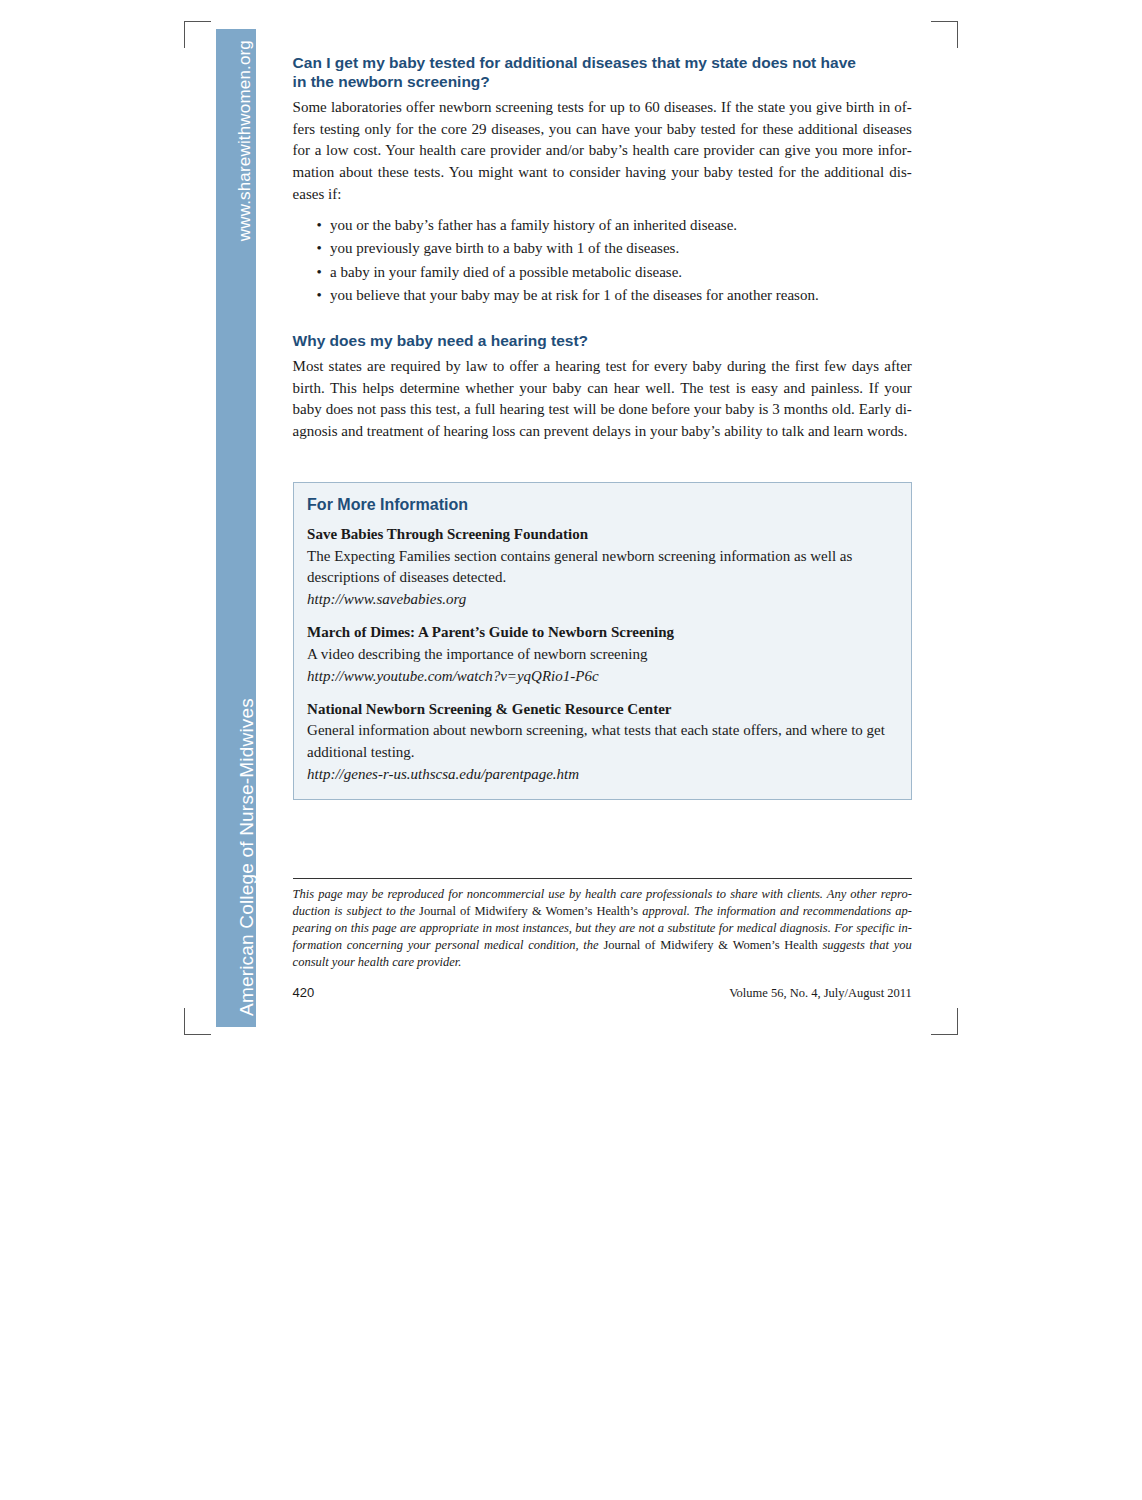www.sharewithwomen.org American College of Nurse-Midwives
Can I get my baby tested for additional diseases that my state does not have
in the newborn screening?
Some laboratories offer newborn screening tests for up to 60 diseases. If the state you give birth in offers testing only for the core 29 diseases, you can have your baby tested for these additional diseases for a low cost. Your health care provider and/or baby’s health care provider can give you more information about these tests. You might want to consider having your baby tested for the additional diseases if:
you or the baby’s father has a family history of an inherited disease.
you previously gave birth to a baby with 1 of the diseases.
a baby in your family died of a possible metabolic disease.
you believe that your baby may be at risk for 1 of the diseases for another reason.
Why does my baby need a hearing test?
Most states are required by law to offer a hearing test for every baby during the first few days after birth. This helps determine whether your baby can hear well. The test is easy and painless. If your baby does not pass this test, a full hearing test will be done before your baby is 3 months old. Early diagnosis and treatment of hearing loss can prevent delays in your baby’s ability to talk and learn words.
For More Information
Save Babies Through Screening Foundation The Expecting Families section contains general newborn screening information as well as descriptions of diseases detected. http://www.savebabies.org
March of Dimes: A Parent’s Guide to Newborn Screening A video describing the importance of newborn screening http://www.youtube.com/watch?v=yqQRio1-P6c
National Newborn Screening & Genetic Resource Center General information about newborn screening, what tests that each state offers, and where to get additional testing. http://genes-r-us.uthscsa.edu/parentpage.htm
This page may be reproduced for noncommercial use by health care professionals to share with clients. Any other reproduction is subject to the Journal of Midwifery & Women’s Health’s approval. The information and recommendations appearing on this page are appropriate in most instances, but they are not a substitute for medical diagnosis. For specific information concerning your personal medical condition, the Journal of Midwifery & Women’s Health suggests that you consult your health care provider.
420 Volume 56, No. 4, July/August 2011